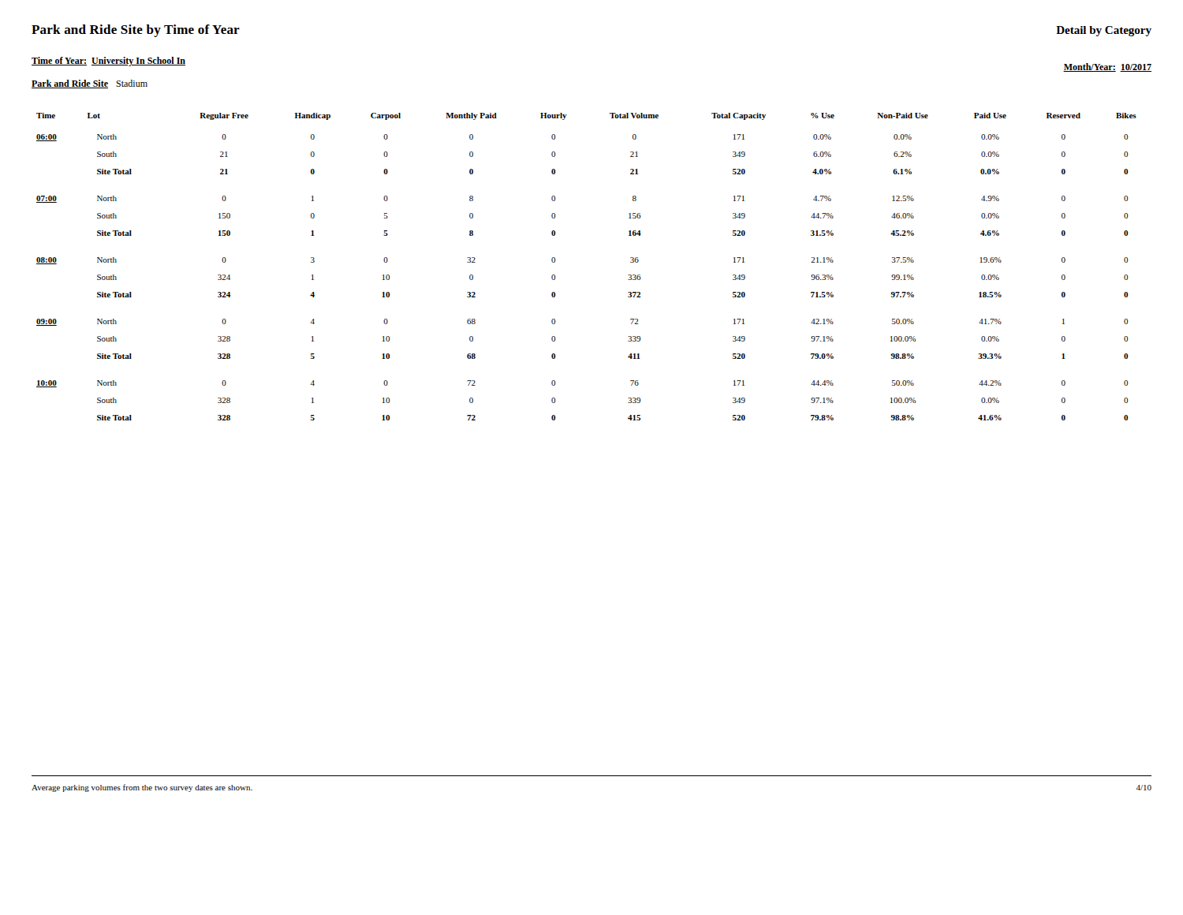Park and Ride Site by Time of Year
Detail by Category
Month/Year: 10/2017
Time of Year: University In School In
Park and Ride Site Stadium
| Time | Lot | Regular Free | Handicap | Carpool | Monthly Paid | Hourly | Total Volume | Total Capacity | % Use | Non-Paid Use | Paid Use | Reserved | Bikes |
| --- | --- | --- | --- | --- | --- | --- | --- | --- | --- | --- | --- | --- | --- |
| 06:00 | North | 0 | 0 | 0 | 0 | 0 | 0 | 171 | 0.0% | 0.0% | 0.0% | 0 | 0 |
| | South | 21 | 0 | 0 | 0 | 0 | 21 | 349 | 6.0% | 6.2% | 0.0% | 0 | 0 |
| | Site Total | 21 | 0 | 0 | 0 | 0 | 21 | 520 | 4.0% | 6.1% | 0.0% | 0 | 0 |
| 07:00 | North | 0 | 1 | 0 | 8 | 0 | 8 | 171 | 4.7% | 12.5% | 4.9% | 0 | 0 |
| | South | 150 | 0 | 5 | 0 | 0 | 156 | 349 | 44.7% | 46.0% | 0.0% | 0 | 0 |
| | Site Total | 150 | 1 | 5 | 8 | 0 | 164 | 520 | 31.5% | 45.2% | 4.6% | 0 | 0 |
| 08:00 | North | 0 | 3 | 0 | 32 | 0 | 36 | 171 | 21.1% | 37.5% | 19.6% | 0 | 0 |
| | South | 324 | 1 | 10 | 0 | 0 | 336 | 349 | 96.3% | 99.1% | 0.0% | 0 | 0 |
| | Site Total | 324 | 4 | 10 | 32 | 0 | 372 | 520 | 71.5% | 97.7% | 18.5% | 0 | 0 |
| 09:00 | North | 0 | 4 | 0 | 68 | 0 | 72 | 171 | 42.1% | 50.0% | 41.7% | 1 | 0 |
| | South | 328 | 1 | 10 | 0 | 0 | 339 | 349 | 97.1% | 100.0% | 0.0% | 0 | 0 |
| | Site Total | 328 | 5 | 10 | 68 | 0 | 411 | 520 | 79.0% | 98.8% | 39.3% | 1 | 0 |
| 10:00 | North | 0 | 4 | 0 | 72 | 0 | 76 | 171 | 44.4% | 50.0% | 44.2% | 0 | 0 |
| | South | 328 | 1 | 10 | 0 | 0 | 339 | 349 | 97.1% | 100.0% | 0.0% | 0 | 0 |
| | Site Total | 328 | 5 | 10 | 72 | 0 | 415 | 520 | 79.8% | 98.8% | 41.6% | 0 | 0 |
Average parking volumes from the two survey dates are shown.
4/10